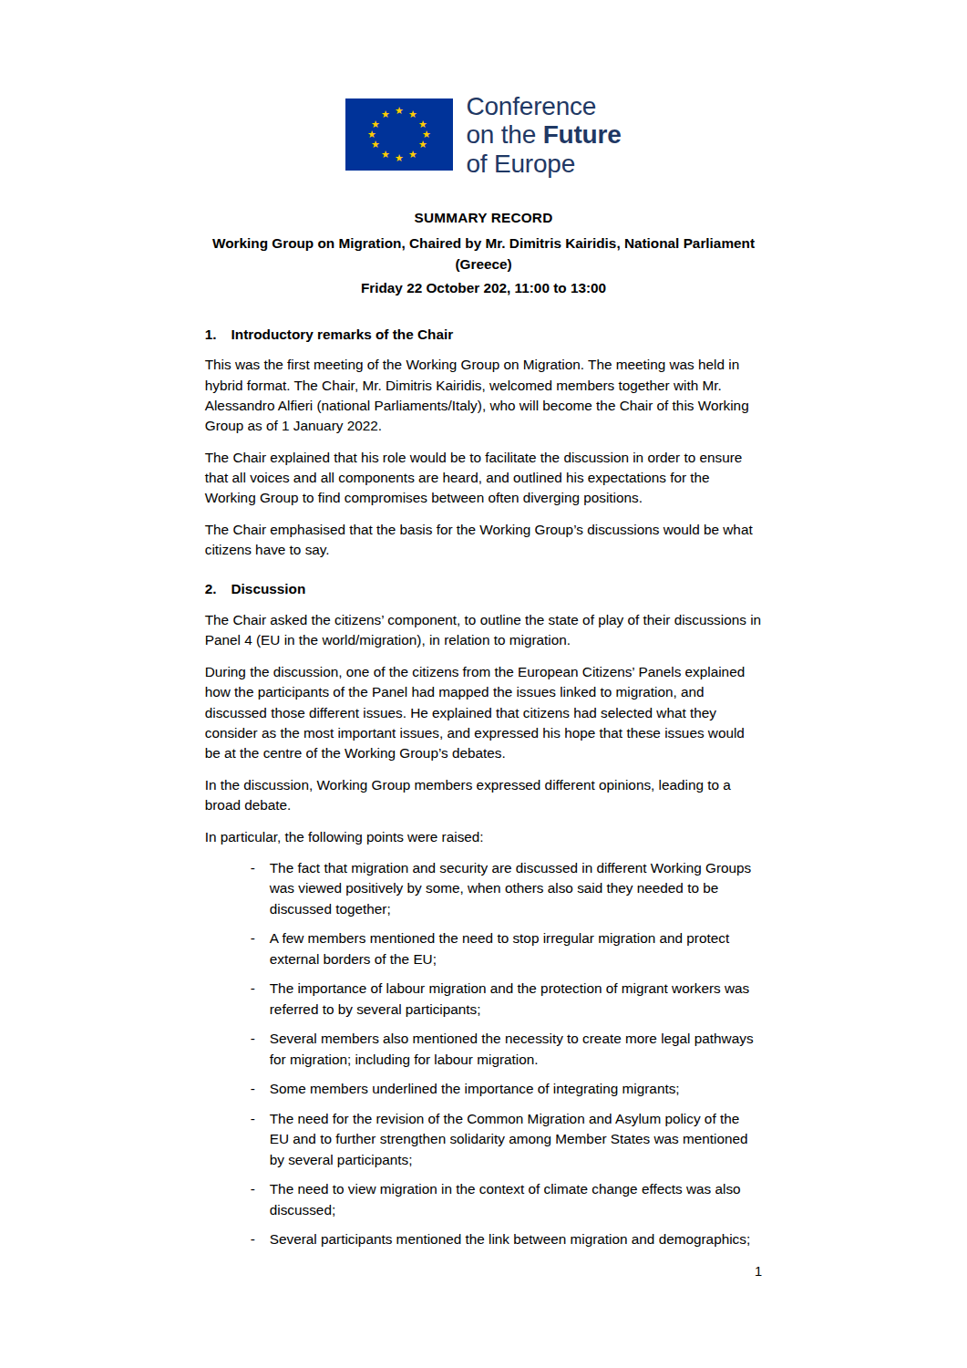★ ★ ★ ★ ★ ★ ★ ★ ★ ★ ★ ★
Conference
on the Future
of Europe
SUMMARY RECORD
Working Group on Migration, Chaired by Mr. Dimitris Kairidis, National Parliament (Greece)
Friday 22 October 202, 11:00 to 13:00
1. Introductory remarks of the Chair
This was the first meeting of the Working Group on Migration. The meeting was held in hybrid format. The Chair, Mr. Dimitris Kairidis, welcomed members together with Mr. Alessandro Alfieri (national Parliaments/Italy), who will become the Chair of this Working Group as of 1 January 2022.
The Chair explained that his role would be to facilitate the discussion in order to ensure that all voices and all components are heard, and outlined his expectations for the Working Group to find compromises between often diverging positions.
The Chair emphasised that the basis for the Working Group’s discussions would be what citizens have to say.
2. Discussion
The Chair asked the citizens’ component, to outline the state of play of their discussions in Panel 4 (EU in the world/migration), in relation to migration.
During the discussion, one of the citizens from the European Citizens’ Panels explained how the participants of the Panel had mapped the issues linked to migration, and discussed those different issues. He explained that citizens had selected what they consider as the most important issues, and expressed his hope that these issues would be at the centre of the Working Group’s debates.
In the discussion, Working Group members expressed different opinions, leading to a broad debate.
In particular, the following points were raised:
The fact that migration and security are discussed in different Working Groups was viewed positively by some, when others also said they needed to be discussed together;
A few members mentioned the need to stop irregular migration and protect external borders of the EU;
The importance of labour migration and the protection of migrant workers was referred to by several participants;
Several members also mentioned the necessity to create more legal pathways for migration; including for labour migration.
Some members underlined the importance of integrating migrants;
The need for the revision of the Common Migration and Asylum policy of the EU and to further strengthen solidarity among Member States was mentioned by several participants;
The need to view migration in the context of climate change effects was also discussed;
Several participants mentioned the link between migration and demographics;
1